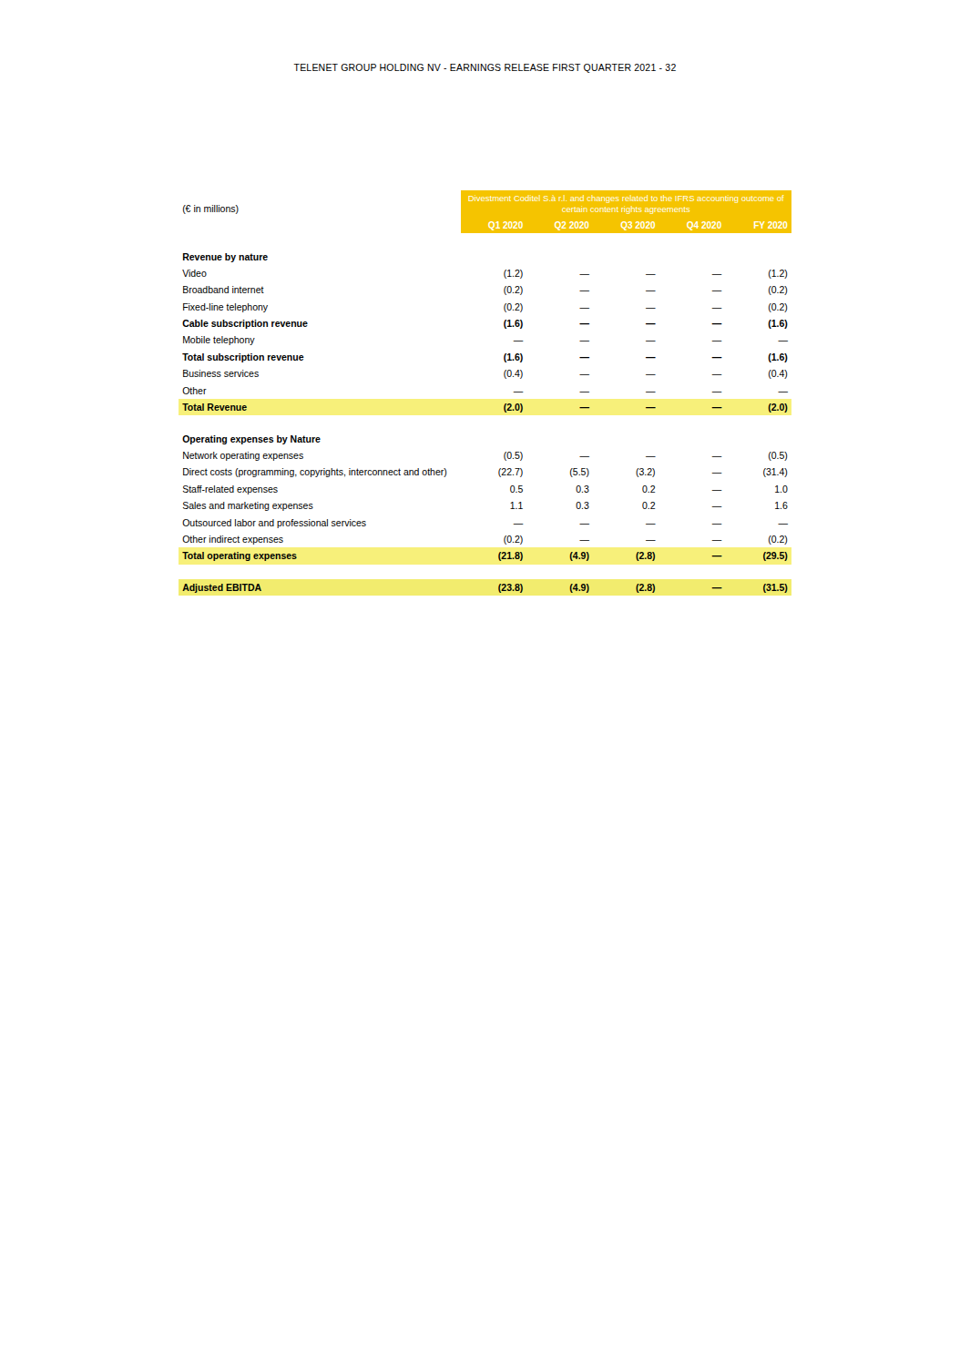TELENET GROUP HOLDING NV - EARNINGS RELEASE FIRST QUARTER 2021 - 32
| (€ in millions) | Divestment Coditel S.à r.l. and changes related to the IFRS accounting outcome of certain content rights agreements |
| | Q1 2020 | Q2 2020 | Q3 2020 | Q4 2020 | FY 2020 |
| Revenue by nature | | | | | |
| Video | (1.2) | — | — | — | (1.2) |
| Broadband internet | (0.2) | — | — | — | (0.2) |
| Fixed-line telephony | (0.2) | — | — | — | (0.2) |
| Cable subscription revenue | (1.6) | — | — | — | (1.6) |
| Mobile telephony | — | — | — | — | — |
| Total subscription revenue | (1.6) | — | — | — | (1.6) |
| Business services | (0.4) | — | — | — | (0.4) |
| Other | — | — | — | — | — |
| Total Revenue | (2.0) | — | — | — | (2.0) |
| Operating expenses by Nature | | | | | |
| Network operating expenses | (0.5) | — | — | — | (0.5) |
| Direct costs (programming, copyrights, interconnect and other) | (22.7) | (5.5) | (3.2) | — | (31.4) |
| Staff-related expenses | 0.5 | 0.3 | 0.2 | — | 1.0 |
| Sales and marketing expenses | 1.1 | 0.3 | 0.2 | — | 1.6 |
| Outsourced labor and professional services | — | — | — | — | — |
| Other indirect expenses | (0.2) | — | — | — | (0.2) |
| Total operating expenses | (21.8) | (4.9) | (2.8) | — | (29.5) |
| Adjusted EBITDA | (23.8) | (4.9) | (2.8) | — | (31.5) |